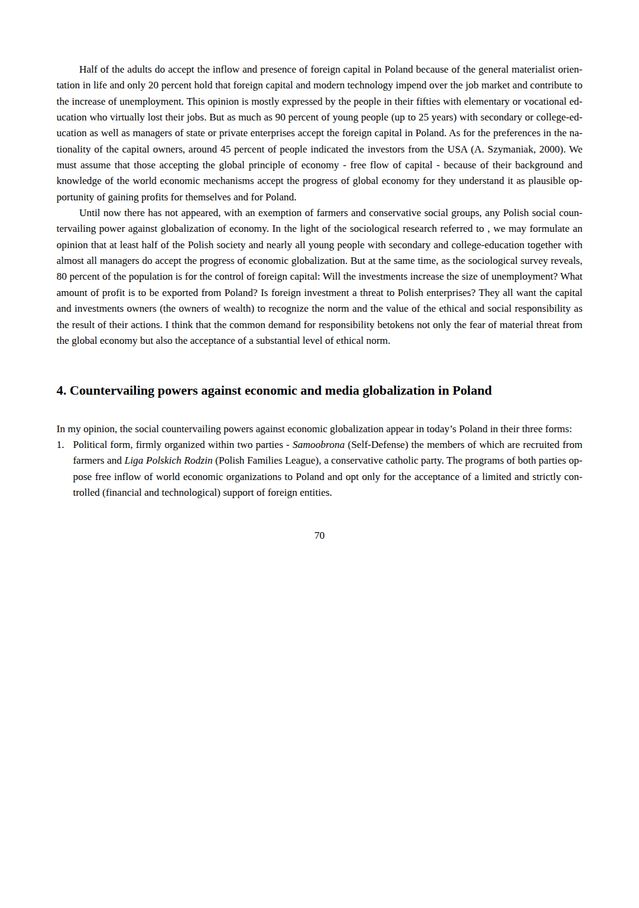Half of the adults do accept the inflow and presence of foreign capital in Poland because of the general materialist orientation in life and only 20 percent hold that foreign capital and modern technology impend over the job market and contribute to the increase of unemployment. This opinion is mostly expressed by the people in their fifties with elementary or vocational education who virtually lost their jobs. But as much as 90 percent of young people (up to 25 years) with secondary or college-education as well as managers of state or private enterprises accept the foreign capital in Poland. As for the preferences in the nationality of the capital owners, around 45 percent of people indicated the investors from the USA (A. Szymaniak, 2000). We must assume that those accepting the global principle of economy - free flow of capital - because of their background and knowledge of the world economic mechanisms accept the progress of global economy for they understand it as plausible opportunity of gaining profits for themselves and for Poland.
Until now there has not appeared, with an exemption of farmers and conservative social groups, any Polish social countervailing power against globalization of economy. In the light of the sociological research referred to , we may formulate an opinion that at least half of the Polish society and nearly all young people with secondary and college-education together with almost all managers do accept the progress of economic globalization. But at the same time, as the sociological survey reveals, 80 percent of the population is for the control of foreign capital: Will the investments increase the size of unemployment? What amount of profit is to be exported from Poland? Is foreign investment a threat to Polish enterprises? They all want the capital and investments owners (the owners of wealth) to recognize the norm and the value of the ethical and social responsibility as the result of their actions. I think that the common demand for responsibility betokens not only the fear of material threat from the global economy but also the acceptance of a substantial level of ethical norm.
4. Countervailing powers against economic and media globalization in Poland
In my opinion, the social countervailing powers against economic globalization appear in today’s Poland in their three forms:
Political form, firmly organized within two parties - Samoobrona (Self-Defense) the members of which are recruited from farmers and Liga Polskich Rodzin (Polish Families League), a conservative catholic party. The programs of both parties oppose free inflow of world economic organizations to Poland and opt only for the acceptance of a limited and strictly controlled (financial and technological) support of foreign entities.
70